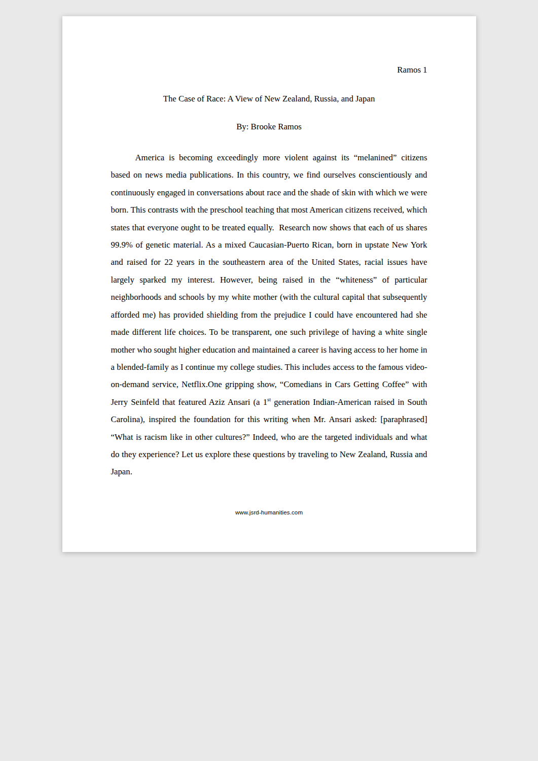Ramos 1
The Case of Race: A View of New Zealand, Russia, and Japan
By: Brooke Ramos
America is becoming exceedingly more violent against its “melanined” citizens based on news media publications. In this country, we find ourselves conscientiously and continuously engaged in conversations about race and the shade of skin with which we were born. This contrasts with the preschool teaching that most American citizens received, which states that everyone ought to be treated equally. Research now shows that each of us shares 99.9% of genetic material. As a mixed Caucasian-Puerto Rican, born in upstate New York and raised for 22 years in the southeastern area of the United States, racial issues have largely sparked my interest. However, being raised in the “whiteness” of particular neighborhoods and schools by my white mother (with the cultural capital that subsequently afforded me) has provided shielding from the prejudice I could have encountered had she made different life choices. To be transparent, one such privilege of having a white single mother who sought higher education and maintained a career is having access to her home in a blended-family as I continue my college studies. This includes access to the famous video-on-demand service, Netflix.One gripping show, “Comedians in Cars Getting Coffee” with Jerry Seinfeld that featured Aziz Ansari (a 1st generation Indian-American raised in South Carolina), inspired the foundation for this writing when Mr. Ansari asked: [paraphrased] “What is racism like in other cultures?” Indeed, who are the targeted individuals and what do they experience? Let us explore these questions by traveling to New Zealand, Russia and Japan.
www.jsrd-humanities.com